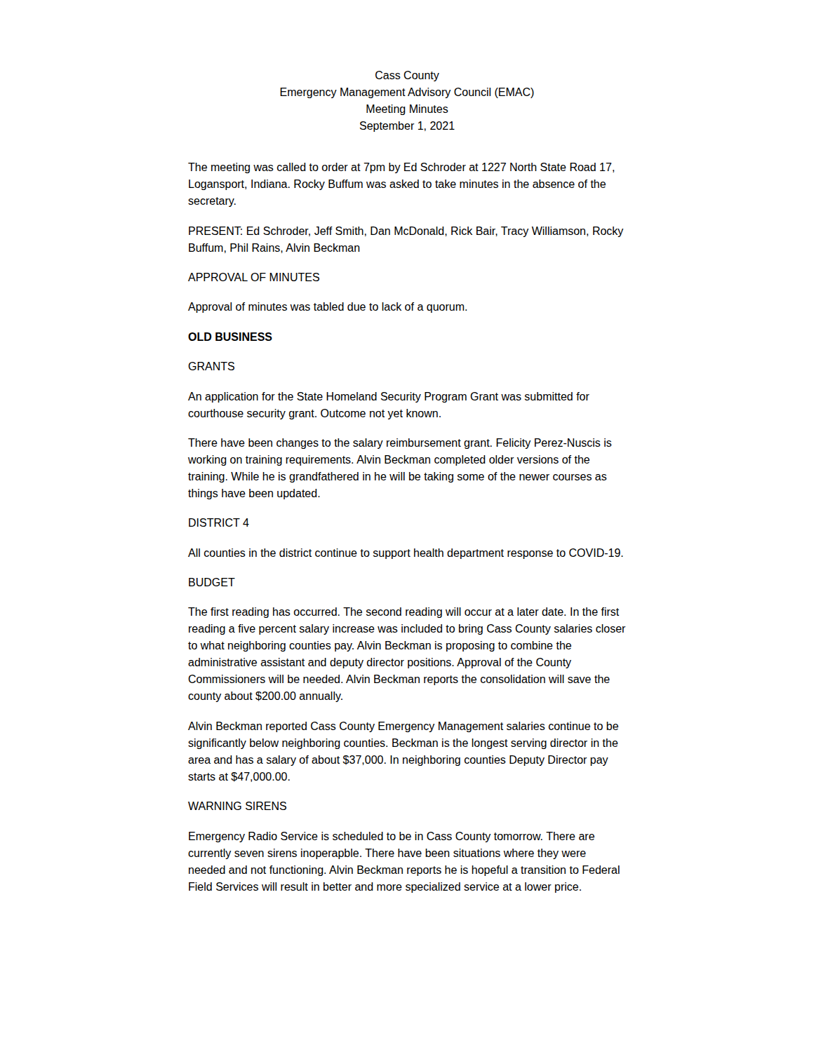Cass County
Emergency Management Advisory Council (EMAC)
Meeting Minutes
September 1, 2021
The meeting was called to order at 7pm by Ed Schroder at 1227 North State Road 17, Logansport, Indiana. Rocky Buffum was asked to take minutes in the absence of the secretary.
PRESENT: Ed Schroder, Jeff Smith, Dan McDonald, Rick Bair, Tracy Williamson, Rocky Buffum, Phil Rains, Alvin Beckman
APPROVAL OF MINUTES
Approval of minutes was tabled due to lack of a quorum.
OLD BUSINESS
GRANTS
An application for the State Homeland Security Program Grant was submitted for courthouse security grant. Outcome not yet known.
There have been changes to the salary reimbursement grant. Felicity Perez-Nuscis is working on training requirements. Alvin Beckman completed older versions of the training. While he is grandfathered in he will be taking some of the newer courses as things have been updated.
DISTRICT 4
All counties in the district continue to support health department response to COVID-19.
BUDGET
The first reading has occurred. The second reading will occur at a later date. In the first reading a five percent salary increase was included to bring Cass County salaries closer to what neighboring counties pay. Alvin Beckman is proposing to combine the administrative assistant and deputy director positions. Approval of the County Commissioners will be needed. Alvin Beckman reports the consolidation will save the county about $200.00 annually.
Alvin Beckman reported Cass County Emergency Management salaries continue to be significantly below neighboring counties. Beckman is the longest serving director in the area and has a salary of about $37,000. In neighboring counties Deputy Director pay starts at $47,000.00.
WARNING SIRENS
Emergency Radio Service is scheduled to be in Cass County tomorrow. There are currently seven sirens inoperapble. There have been situations where they were needed and not functioning. Alvin Beckman reports he is hopeful a transition to Federal Field Services will result in better and more specialized service at a lower price.